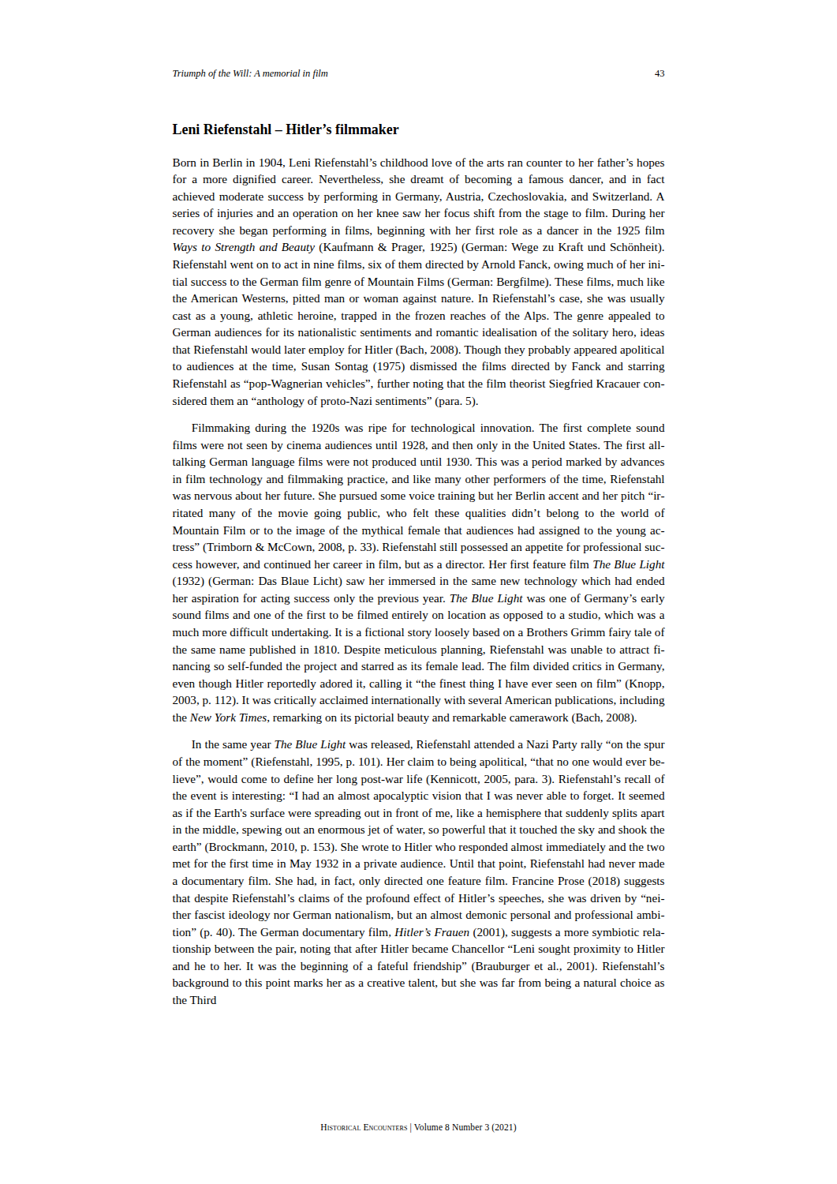Triumph of the Will: A memorial in film 43
Leni Riefenstahl – Hitler’s filmmaker
Born in Berlin in 1904, Leni Riefenstahl’s childhood love of the arts ran counter to her father’s hopes for a more dignified career. Nevertheless, she dreamt of becoming a famous dancer, and in fact achieved moderate success by performing in Germany, Austria, Czechoslovakia, and Switzerland. A series of injuries and an operation on her knee saw her focus shift from the stage to film. During her recovery she began performing in films, beginning with her first role as a dancer in the 1925 film Ways to Strength and Beauty (Kaufmann & Prager, 1925) (German: Wege zu Kraft und Schönheit). Riefenstahl went on to act in nine films, six of them directed by Arnold Fanck, owing much of her initial success to the German film genre of Mountain Films (German: Bergfilme). These films, much like the American Westerns, pitted man or woman against nature. In Riefenstahl’s case, she was usually cast as a young, athletic heroine, trapped in the frozen reaches of the Alps. The genre appealed to German audiences for its nationalistic sentiments and romantic idealisation of the solitary hero, ideas that Riefenstahl would later employ for Hitler (Bach, 2008). Though they probably appeared apolitical to audiences at the time, Susan Sontag (1975) dismissed the films directed by Fanck and starring Riefenstahl as “pop-Wagnerian vehicles”, further noting that the film theorist Siegfried Kracauer considered them an “anthology of proto-Nazi sentiments” (para. 5).
Filmmaking during the 1920s was ripe for technological innovation. The first complete sound films were not seen by cinema audiences until 1928, and then only in the United States. The first all-talking German language films were not produced until 1930. This was a period marked by advances in film technology and filmmaking practice, and like many other performers of the time, Riefenstahl was nervous about her future. She pursued some voice training but her Berlin accent and her pitch “irritated many of the movie going public, who felt these qualities didn’t belong to the world of Mountain Film or to the image of the mythical female that audiences had assigned to the young actress” (Trimborn & McCown, 2008, p. 33). Riefenstahl still possessed an appetite for professional success however, and continued her career in film, but as a director. Her first feature film The Blue Light (1932) (German: Das Blaue Licht) saw her immersed in the same new technology which had ended her aspiration for acting success only the previous year. The Blue Light was one of Germany’s early sound films and one of the first to be filmed entirely on location as opposed to a studio, which was a much more difficult undertaking. It is a fictional story loosely based on a Brothers Grimm fairy tale of the same name published in 1810. Despite meticulous planning, Riefenstahl was unable to attract financing so self-funded the project and starred as its female lead. The film divided critics in Germany, even though Hitler reportedly adored it, calling it “the finest thing I have ever seen on film” (Knopp, 2003, p. 112). It was critically acclaimed internationally with several American publications, including the New York Times, remarking on its pictorial beauty and remarkable camerawork (Bach, 2008).
In the same year The Blue Light was released, Riefenstahl attended a Nazi Party rally “on the spur of the moment” (Riefenstahl, 1995, p. 101). Her claim to being apolitical, “that no one would ever believe”, would come to define her long post-war life (Kennicott, 2005, para. 3). Riefenstahl’s recall of the event is interesting: “I had an almost apocalyptic vision that I was never able to forget. It seemed as if the Earth's surface were spreading out in front of me, like a hemisphere that suddenly splits apart in the middle, spewing out an enormous jet of water, so powerful that it touched the sky and shook the earth” (Brockmann, 2010, p. 153). She wrote to Hitler who responded almost immediately and the two met for the first time in May 1932 in a private audience. Until that point, Riefenstahl had never made a documentary film. She had, in fact, only directed one feature film. Francine Prose (2018) suggests that despite Riefenstahl’s claims of the profound effect of Hitler’s speeches, she was driven by “neither fascist ideology nor German nationalism, but an almost demonic personal and professional ambition” (p. 40). The German documentary film, Hitler’s Frauen (2001), suggests a more symbiotic relationship between the pair, noting that after Hitler became Chancellor “Leni sought proximity to Hitler and he to her. It was the beginning of a fateful friendship” (Brauburger et al., 2001). Riefenstahl’s background to this point marks her as a creative talent, but she was far from being a natural choice as the Third
Historical Encounters | Volume 8 Number 3 (2021)